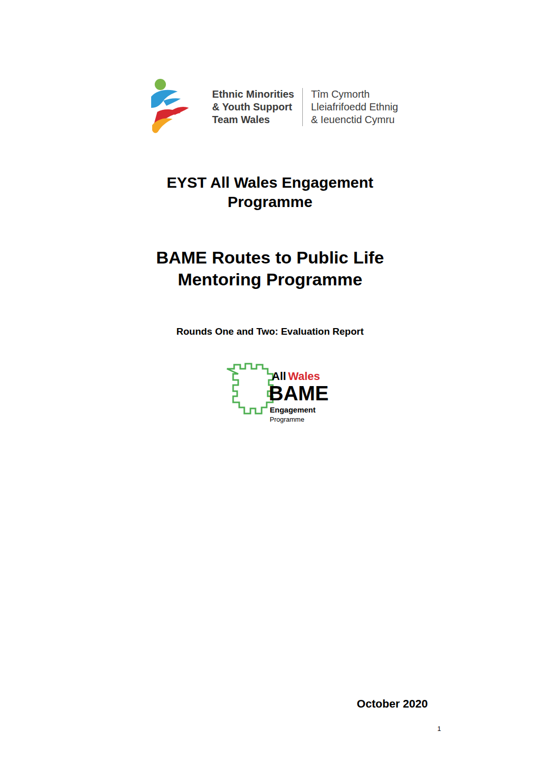Ethnic Minorities
& Youth Support
Team Wales
Tîm Cymorth
Lleiafrifoedd Ethnig
& Ieuenctid Cymru
EYST All Wales Engagement
Programme
BAME Routes to Public Life
Mentoring Programme
Rounds One and Two: Evaluation Report
All Wales BAME Engagement Programme
October 2020
1